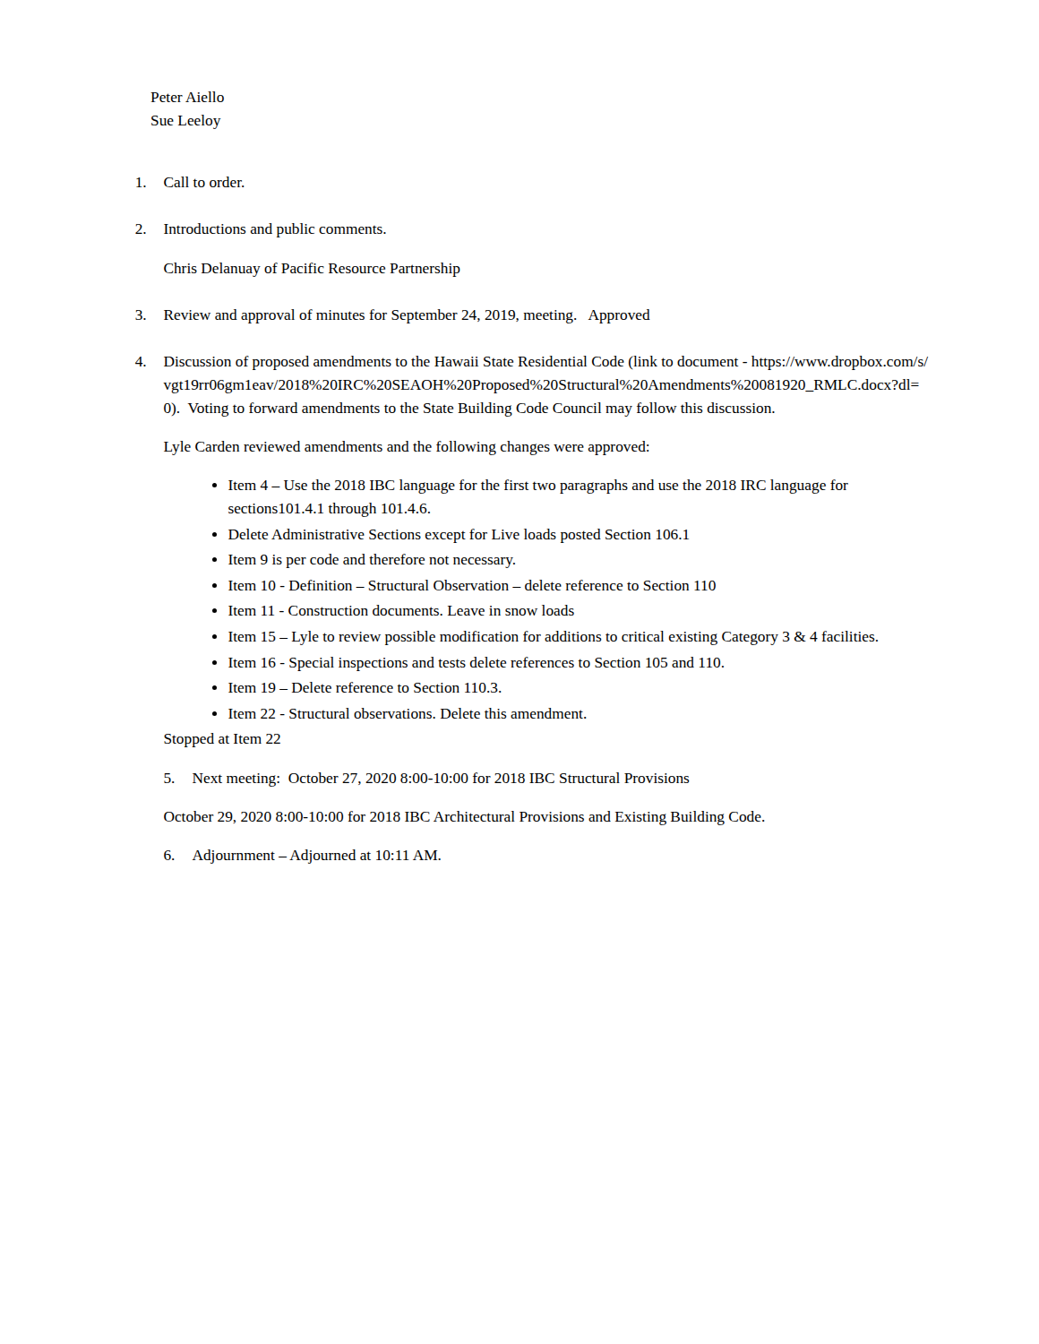Peter Aiello
Sue Leeloy
Call to order.
Introductions and public comments.
Chris Delanuay of Pacific Resource Partnership
Review and approval of minutes for September 24, 2019, meeting. Approved
Discussion of proposed amendments to the Hawaii State Residential Code (link to document - https://www.dropbox.com/s/vgt19rr06gm1eav/2018%20IRC%20SEAOH%20Proposed%20Structural%20Amendments%20081920_RMLC.docx?dl=0). Voting to forward amendments to the State Building Code Council may follow this discussion.
Lyle Carden reviewed amendments and the following changes were approved:
Item 4 – Use the 2018 IBC language for the first two paragraphs and use the 2018 IRC language for sections101.4.1 through 101.4.6.
Delete Administrative Sections except for Live loads posted Section 106.1
Item 9 is per code and therefore not necessary.
Item 10 - Definition – Structural Observation – delete reference to Section 110
Item 11 - Construction documents. Leave in snow loads
Item 15 – Lyle to review possible modification for additions to critical existing Category 3 & 4 facilities.
Item 16 - Special inspections and tests delete references to Section 105 and 110.
Item 19 – Delete reference to Section 110.3.
Item 22 - Structural observations. Delete this amendment.
Stopped at Item 22
5. Next meeting: October 27, 2020 8:00-10:00 for 2018 IBC Structural Provisions
October 29, 2020 8:00-10:00 for 2018 IBC Architectural Provisions and Existing Building Code.
6. Adjournment – Adjourned at 10:11 AM.